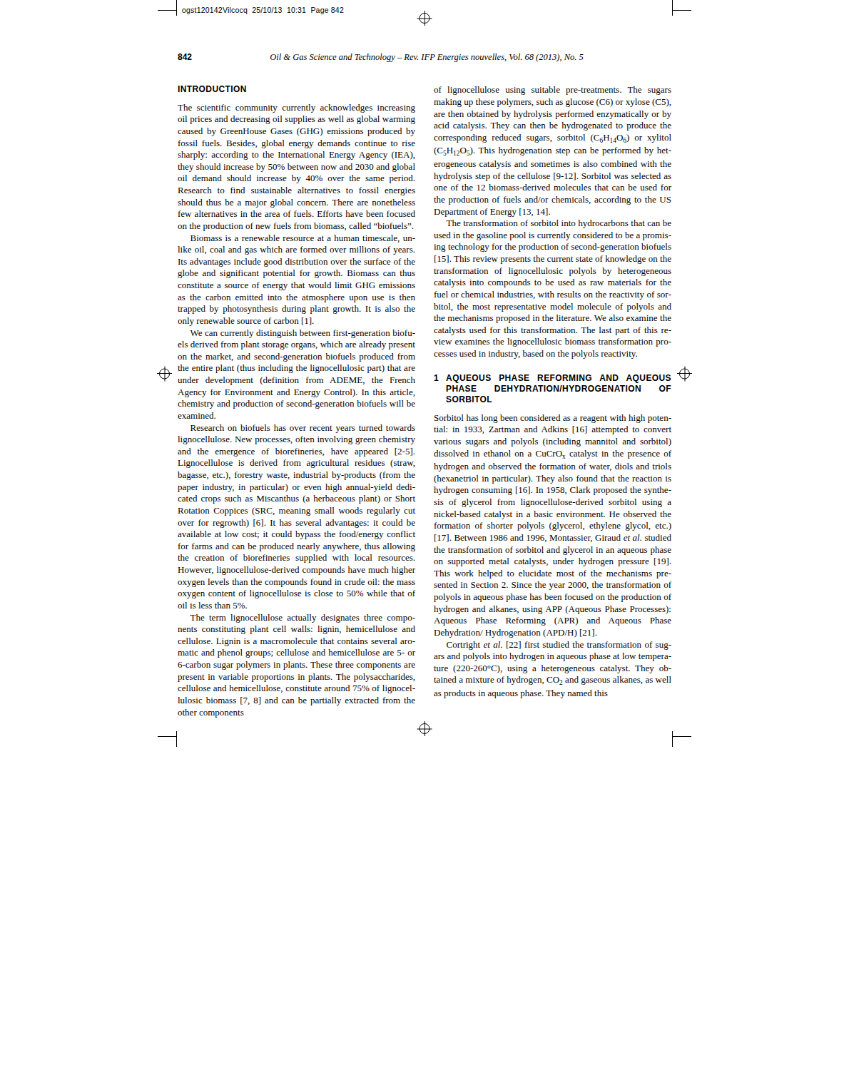ogst120142Vilcocq 25/10/13 10:31 Page 842
842
Oil & Gas Science and Technology – Rev. IFP Energies nouvelles, Vol. 68 (2013), No. 5
INTRODUCTION
The scientific community currently acknowledges increasing oil prices and decreasing oil supplies as well as global warming caused by GreenHouse Gases (GHG) emissions produced by fossil fuels. Besides, global energy demands continue to rise sharply: according to the International Energy Agency (IEA), they should increase by 50% between now and 2030 and global oil demand should increase by 40% over the same period. Research to find sustainable alternatives to fossil energies should thus be a major global concern. There are nonetheless few alternatives in the area of fuels. Efforts have been focused on the production of new fuels from biomass, called “biofuels”.
Biomass is a renewable resource at a human timescale, unlike oil, coal and gas which are formed over millions of years. Its advantages include good distribution over the surface of the globe and significant potential for growth. Biomass can thus constitute a source of energy that would limit GHG emissions as the carbon emitted into the atmosphere upon use is then trapped by photosynthesis during plant growth. It is also the only renewable source of carbon [1].
We can currently distinguish between first-generation biofuels derived from plant storage organs, which are already present on the market, and second-generation biofuels produced from the entire plant (thus including the lignocellulosic part) that are under development (definition from ADEME, the French Agency for Environment and Energy Control). In this article, chemistry and production of second-generation biofuels will be examined.
Research on biofuels has over recent years turned towards lignocellulose. New processes, often involving green chemistry and the emergence of biorefineries, have appeared [2-5]. Lignocellulose is derived from agricultural residues (straw, bagasse, etc.), forestry waste, industrial by-products (from the paper industry, in particular) or even high annual-yield dedicated crops such as Miscanthus (a herbaceous plant) or Short Rotation Coppices (SRC, meaning small woods regularly cut over for regrowth) [6]. It has several advantages: it could be available at low cost; it could bypass the food/energy conflict for farms and can be produced nearly anywhere, thus allowing the creation of biorefineries supplied with local resources. However, lignocellulose-derived compounds have much higher oxygen levels than the compounds found in crude oil: the mass oxygen content of lignocellulose is close to 50% while that of oil is less than 5%.
The term lignocellulose actually designates three components constituting plant cell walls: lignin, hemicellulose and cellulose. Lignin is a macromolecule that contains several aromatic and phenol groups; cellulose and hemicellulose are 5- or 6-carbon sugar polymers in plants. These three components are present in variable proportions in plants. The polysaccharides, cellulose and hemicellulose, constitute around 75% of lignocellulosic biomass [7, 8] and can be partially extracted from the other components
of lignocellulose using suitable pre-treatments. The sugars making up these polymers, such as glucose (C6) or xylose (C5), are then obtained by hydrolysis performed enzymatically or by acid catalysis. They can then be hydrogenated to produce the corresponding reduced sugars, sorbitol (C6H14O6) or xylitol (C5H12O5). This hydrogenation step can be performed by heterogeneous catalysis and sometimes is also combined with the hydrolysis step of the cellulose [9-12]. Sorbitol was selected as one of the 12 biomass-derived molecules that can be used for the production of fuels and/or chemicals, according to the US Department of Energy [13, 14].
The transformation of sorbitol into hydrocarbons that can be used in the gasoline pool is currently considered to be a promising technology for the production of second-generation biofuels [15]. This review presents the current state of knowledge on the transformation of lignocellulosic polyols by heterogeneous catalysis into compounds to be used as raw materials for the fuel or chemical industries, with results on the reactivity of sorbitol, the most representative model molecule of polyols and the mechanisms proposed in the literature. We also examine the catalysts used for this transformation. The last part of this review examines the lignocellulosic biomass transformation processes used in industry, based on the polyols reactivity.
1 AQUEOUS PHASE REFORMING AND AQUEOUS PHASE DEHYDRATION/HYDROGENATION OF SORBITOL
Sorbitol has long been considered as a reagent with high potential: in 1933, Zartman and Adkins [16] attempted to convert various sugars and polyols (including mannitol and sorbitol) dissolved in ethanol on a CuCrOx catalyst in the presence of hydrogen and observed the formation of water, diols and triols (hexanetriol in particular). They also found that the reaction is hydrogen consuming [16]. In 1958, Clark proposed the synthesis of glycerol from lignocellulose-derived sorbitol using a nickel-based catalyst in a basic environment. He observed the formation of shorter polyols (glycerol, ethylene glycol, etc.) [17]. Between 1986 and 1996, Montassier, Giraud et al. studied the transformation of sorbitol and glycerol in an aqueous phase on supported metal catalysts, under hydrogen pressure [19]. This work helped to elucidate most of the mechanisms presented in Section 2. Since the year 2000, the transformation of polyols in aqueous phase has been focused on the production of hydrogen and alkanes, using APP (Aqueous Phase Processes): Aqueous Phase Reforming (APR) and Aqueous Phase Dehydration/ Hydrogenation (APD/H) [21].
Cortright et al. [22] first studied the transformation of sugars and polyols into hydrogen in aqueous phase at low temperature (220-260°C), using a heterogeneous catalyst. They obtained a mixture of hydrogen, CO2 and gaseous alkanes, as well as products in aqueous phase. They named this